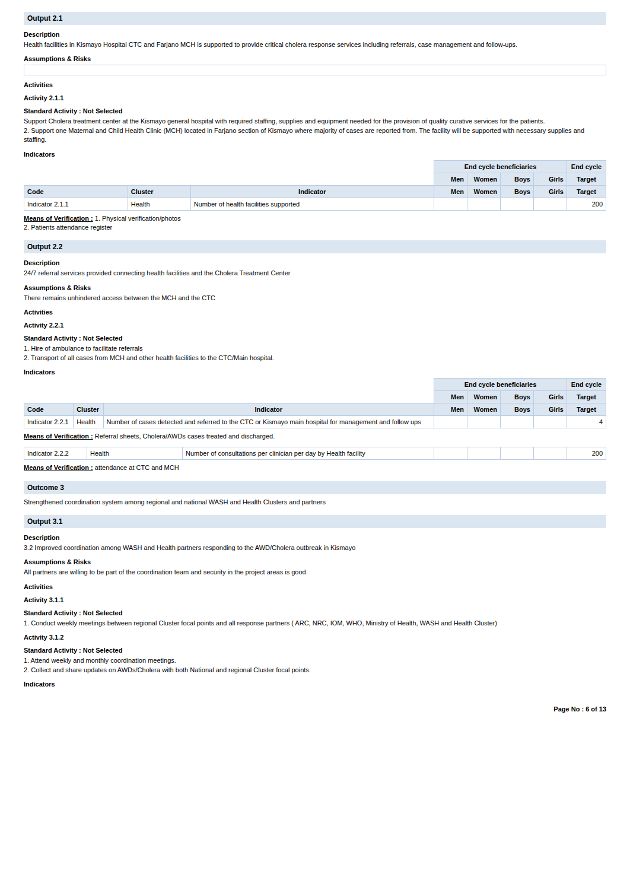Output 2.1
Description
Health facilities in Kismayo Hospital CTC and Farjano MCH is supported to provide critical cholera response services including referrals, case management and follow-ups.
Assumptions & Risks
Activities
Activity 2.1.1
Standard Activity : Not Selected
Support Cholera treatment center at the Kismayo general hospital with required staffing, supplies and equipment needed for the provision of quality curative services for the patients.
2. Support one Maternal and Child Health Clinic (MCH) located in Farjano section of Kismayo where majority of cases are reported from. The facility will be supported with necessary supplies and staffing.
Indicators
| | | | End cycle beneficiaries | End cycle |
| --- | --- | --- | --- | --- |
| Men | Women | Boys | Girls | Target |
| Code | Cluster | Indicator | Men | Women | Boys | Girls | Target |
| Indicator 2.1.1 | Health | Number of health facilities supported | | | | | 200 |
Means of Verification : 1. Physical verification/photos
2. Patients attendance register
Output 2.2
Description
24/7 referral services provided connecting health facilities and the Cholera Treatment Center
Assumptions & Risks
There remains unhindered access between the MCH and the CTC
Activities
Activity 2.2.1
Standard Activity : Not Selected
1. Hire of ambulance to facilitate referrals
2. Transport of all cases from MCH and other health facilities to the CTC/Main hospital.
Indicators
| | | | End cycle beneficiaries | End cycle |
| --- | --- | --- | --- | --- |
| Men | Women | Boys | Girls | Target |
| Code | Cluster | Indicator | Men | Women | Boys | Girls | Target |
| Indicator 2.2.1 | Health | Number of cases detected and referred to the CTC or Kismayo main hospital for management and follow ups | | | | | 4 |
Means of Verification : Referral sheets, Cholera/AWDs cases treated and discharged.
| Indicator 2.2.2 | Health | Number of consultations per clinician per day by Health facility | | | | | 200 |
Means of Verification : attendance at CTC and MCH
Outcome 3
Strengthened coordination system among regional and national WASH and Health Clusters and partners
Output 3.1
Description
3.2 Improved coordination among WASH and Health partners responding to the AWD/Cholera outbreak in Kismayo
Assumptions & Risks
All partners are willing to be part of the coordination team and security in the project areas is good.
Activities
Activity 3.1.1
Standard Activity : Not Selected
1. Conduct weekly meetings between regional Cluster focal points and all response partners ( ARC, NRC, IOM, WHO, Ministry of Health, WASH and Health Cluster)
Activity 3.1.2
Standard Activity : Not Selected
1. Attend weekly and monthly coordination meetings.
2. Collect and share updates on AWDs/Cholera with both National and regional Cluster focal points.
Indicators
Page No : 6 of 13